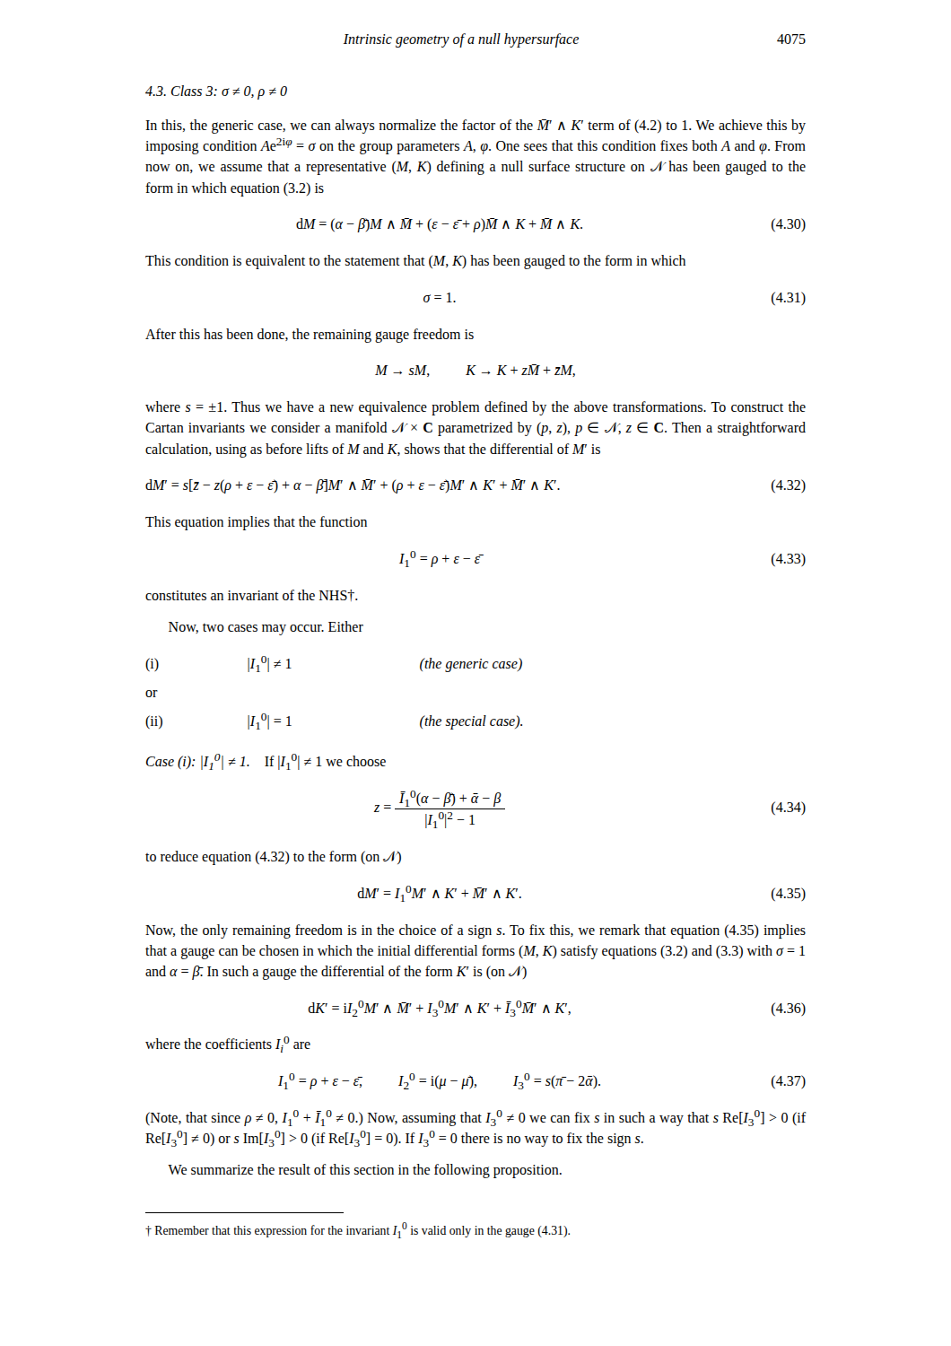Intrinsic geometry of a null hypersurface 4075
4.3. Class 3: σ ≠ 0, ρ ≠ 0
In this, the generic case, we can always normalize the factor of the M̄′ ∧ K′ term of (4.2) to 1. We achieve this by imposing condition Ae2iφ = σ on the group parameters A, φ. One sees that this condition fixes both A and φ. From now on, we assume that a representative (M, K) defining a null surface structure on 𝒩 has been gauged to the form in which equation (3.2) is
dM = (α − β̄)M ∧ M̄ + (ε − ε̄ + ρ)M̄ ∧ K + M̄ ∧ K.
(4.30)
This condition is equivalent to the statement that (M, K) has been gauged to the form in which
σ = 1.
(4.31)
After this has been done, the remaining gauge freedom is
M → sM, K → K + zM̄ + z̄M,
where s = ±1. Thus we have a new equivalence problem defined by the above transformations. To construct the Cartan invariants we consider a manifold 𝒩 × C parametrized by (p, z), p ∈ 𝒩, z ∈ C. Then a straightforward calculation, using as before lifts of M and K, shows that the differential of M′ is
dM′ = s[z̄ − z(ρ + ε − ε̄) + α − β̄]M′ ∧ M̄′ + (ρ + ε − ε̄)M′ ∧ K′ + M̄′ ∧ K′.
(4.32)
This equation implies that the function
I10 = ρ + ε − ε̄
(4.33)
constitutes an invariant of the NHS†.
Now, two cases may occur. Either
(i)
|I10| ≠ 1
(the generic case)
or
(ii)
|I10| = 1
(the special case).
Case (i): |I10| ≠ 1. If |I10| ≠ 1 we choose
z = Ī10(α − β̄) + ᾱ − β|I10|2 − 1
(4.34)
to reduce equation (4.32) to the form (on 𝒩)
dM′ = I10M′ ∧ K′ + M̄′ ∧ K′.
(4.35)
Now, the only remaining freedom is in the choice of a sign s. To fix this, we remark that equation (4.35) implies that a gauge can be chosen in which the initial differential forms (M, K) satisfy equations (3.2) and (3.3) with σ = 1 and α = β̄. In such a gauge the differential of the form K′ is (on 𝒩)
dK′ = iI20M′ ∧ M̄′ + I30M′ ∧ K′ + Ī30M̄′ ∧ K′,
(4.36)
where the coefficients Ii0 are
I10 = ρ + ε − ε̄, I20 = i(μ − μ̄), I30 = s(π̄ − 2ᾱ).
(4.37)
(Note, that since ρ ≠ 0, I10 + Ī10 ≠ 0.) Now, assuming that I30 ≠ 0 we can fix s in such a way that s Re[I30] > 0 (if Re[I30] ≠ 0) or s Im[I30] > 0 (if Re[I30] = 0). If I30 = 0 there is no way to fix the sign s.
We summarize the result of this section in the following proposition.
† Remember that this expression for the invariant I10 is valid only in the gauge (4.31).